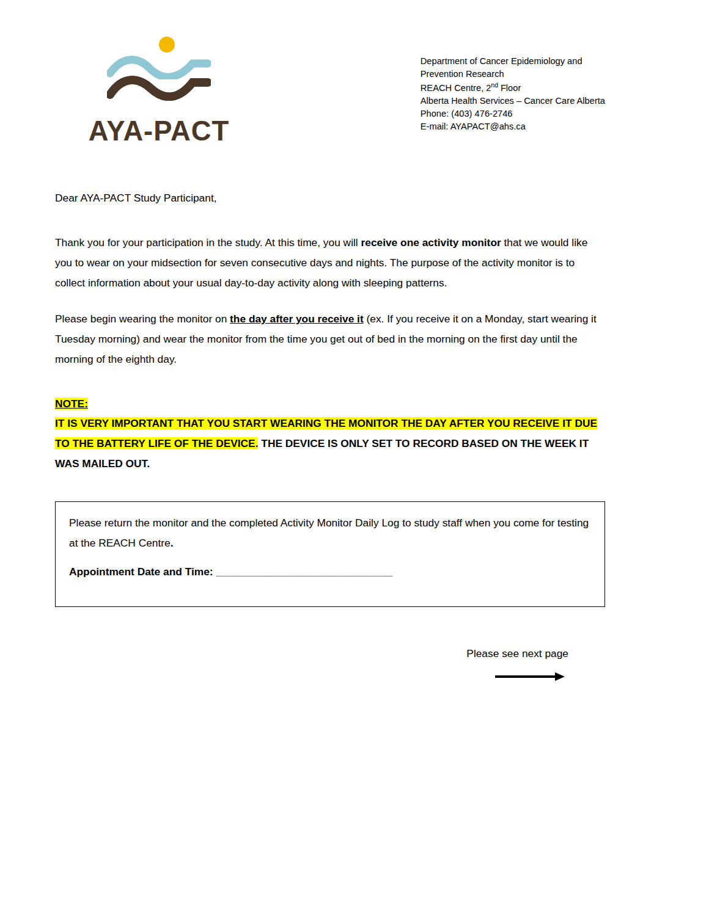AYA-PACT
Department of Cancer Epidemiology and
Prevention Research
REACH Centre, 2nd Floor
Alberta Health Services – Cancer Care Alberta
Phone: (403) 476-2746
E-mail: AYAPACT@ahs.ca
Dear AYA-PACT Study Participant,
Thank you for your participation in the study. At this time, you will receive one activity monitor that we would like you to wear on your midsection for seven consecutive days and nights. The purpose of the activity monitor is to collect information about your usual day-to-day activity along with sleeping patterns.
Please begin wearing the monitor on the day after you receive it (ex. If you receive it on a Monday, start wearing it Tuesday morning) and wear the monitor from the time you get out of bed in the morning on the first day until the morning of the eighth day.
NOTE:
IT IS VERY IMPORTANT THAT YOU START WEARING THE MONITOR THE DAY AFTER YOU RECEIVE IT DUE TO THE BATTERY LIFE OF THE DEVICE. THE DEVICE IS ONLY SET TO RECORD BASED ON THE WEEK IT WAS MAILED OUT.
Please return the monitor and the completed Activity Monitor Daily Log to study staff when you come for testing at the REACH Centre.
Appointment Date and Time: ______________________________
Please see next page